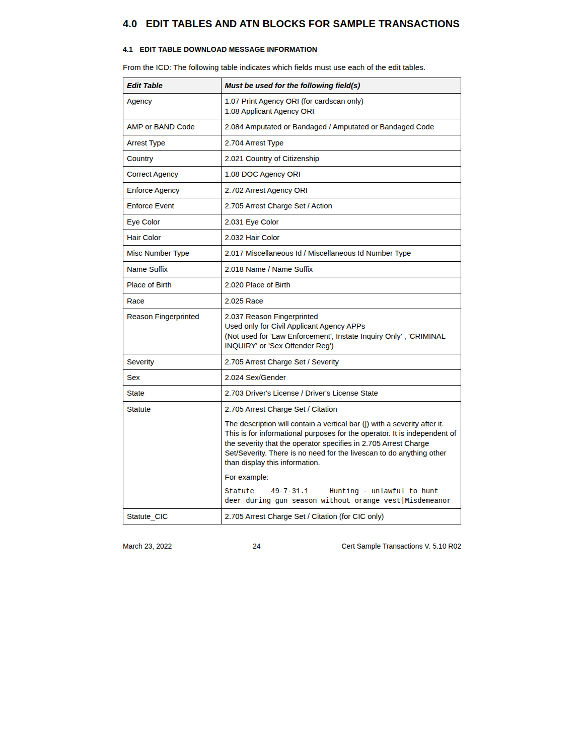4.0 EDIT TABLES AND ATN BLOCKS FOR SAMPLE TRANSACTIONS
4.1 EDIT TABLE DOWNLOAD MESSAGE INFORMATION
From the ICD: The following table indicates which fields must use each of the edit tables.
| Edit Table | Must be used for the following field(s) |
| --- | --- |
| Agency | 1.07 Print Agency ORI (for cardscan only) 1.08 Applicant Agency ORI |
| AMP or BAND Code | 2.084 Amputated or Bandaged / Amputated or Bandaged Code |
| Arrest Type | 2.704 Arrest Type |
| Country | 2.021 Country of Citizenship |
| Correct Agency | 1.08 DOC Agency ORI |
| Enforce Agency | 2.702 Arrest Agency ORI |
| Enforce Event | 2.705 Arrest Charge Set / Action |
| Eye Color | 2.031 Eye Color |
| Hair Color | 2.032 Hair Color |
| Misc Number Type | 2.017 Miscellaneous Id / Miscellaneous Id Number Type |
| Name Suffix | 2.018 Name / Name Suffix |
| Place of Birth | 2.020 Place of Birth |
| Race | 2.025 Race |
| Reason Fingerprinted | 2.037 Reason Fingerprinted Used only for Civil Applicant Agency APPs (Not used for 'Law Enforcement', Instate Inquiry Only' , 'CRIMINAL INQUIRY' or 'Sex Offender Reg') |
| Severity | 2.705 Arrest Charge Set / Severity |
| Sex | 2.024 Sex/Gender |
| State | 2.703 Driver's License / Driver's License State |
| Statute | 2.705 Arrest Charge Set / Citation The description will contain a vertical bar (/) with a severity after it. This is for informational purposes for the operator. It is independent of the severity that the operator specifies in 2.705 Arrest Charge Set/Severity. There is no need for the livescan to do anything other than display this information. For example: Statute 49-7-31.1 Hunting - unlawful to hunt deer during gun season without orange vest/Misdemeanor |
| Statute_CIC | 2.705 Arrest Charge Set / Citation (for CIC only) |
March 23, 2022
24
Cert Sample Transactions V. 5.10 R02